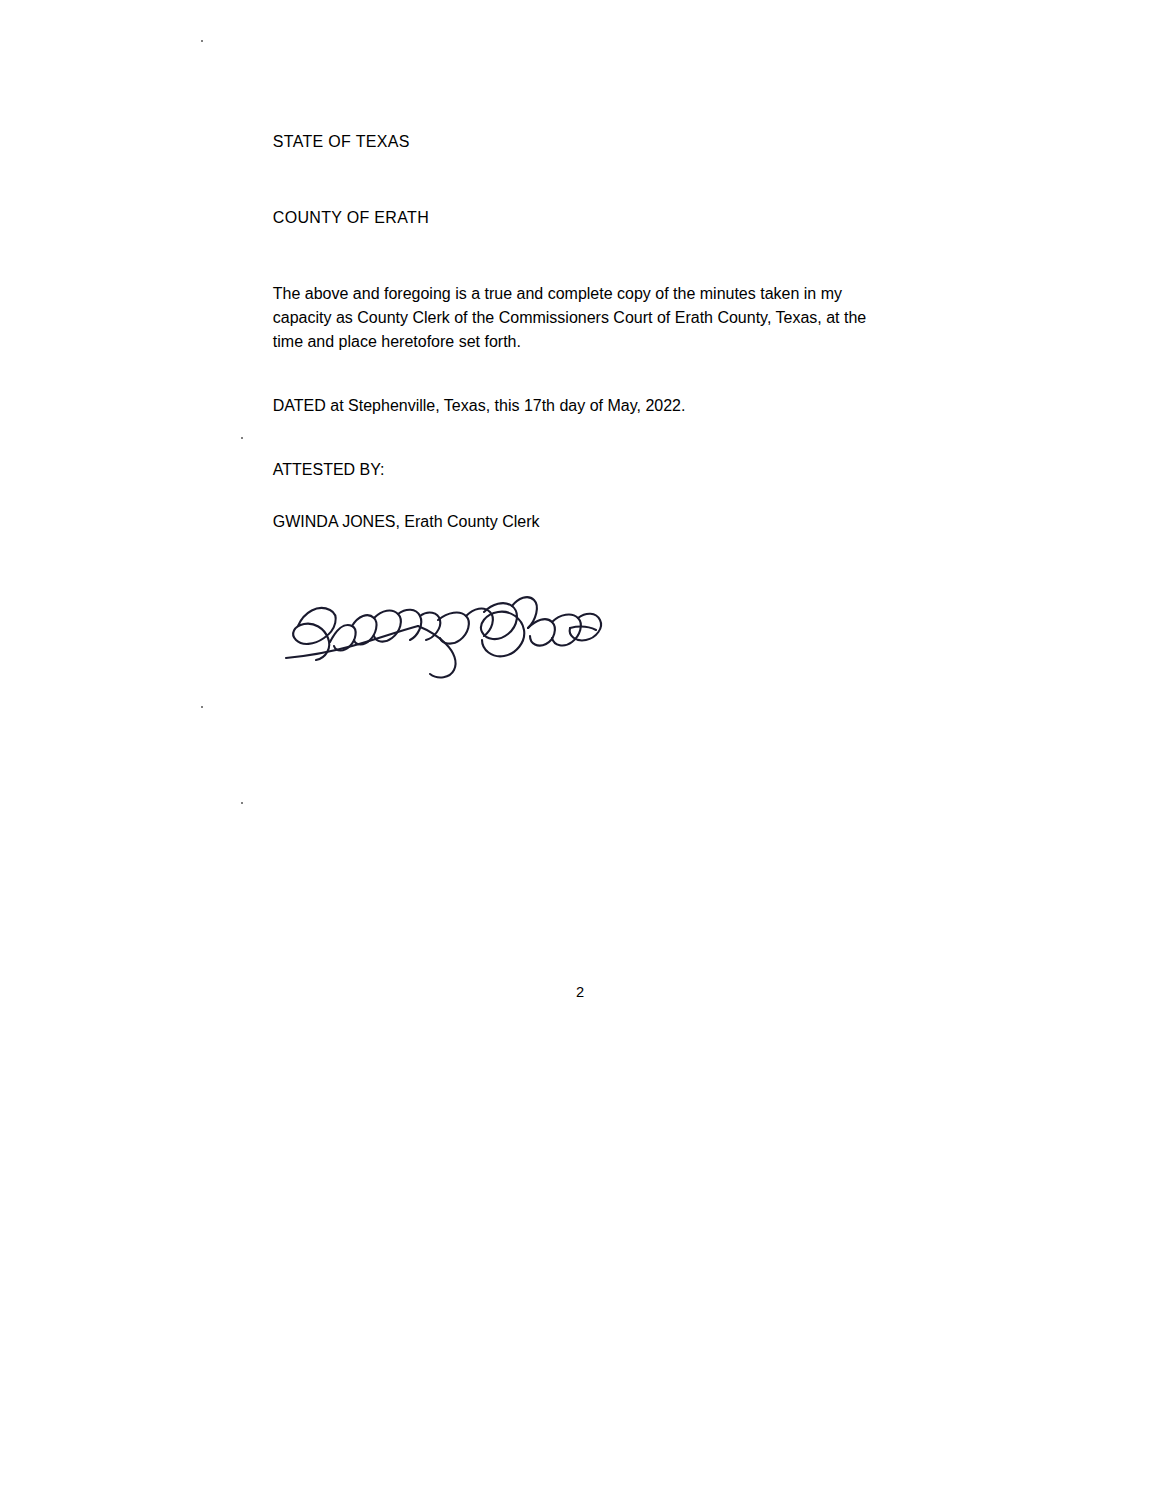STATE OF TEXAS
COUNTY OF ERATH
The above and foregoing is a true and complete copy of the minutes taken in my capacity as County Clerk of the Commissioners Court of Erath County, Texas, at the time and place heretofore set forth.
DATED at Stephenville, Texas, this 17th day of May, 2022.
ATTESTED BY:
GWINDA JONES, Erath County Clerk
2